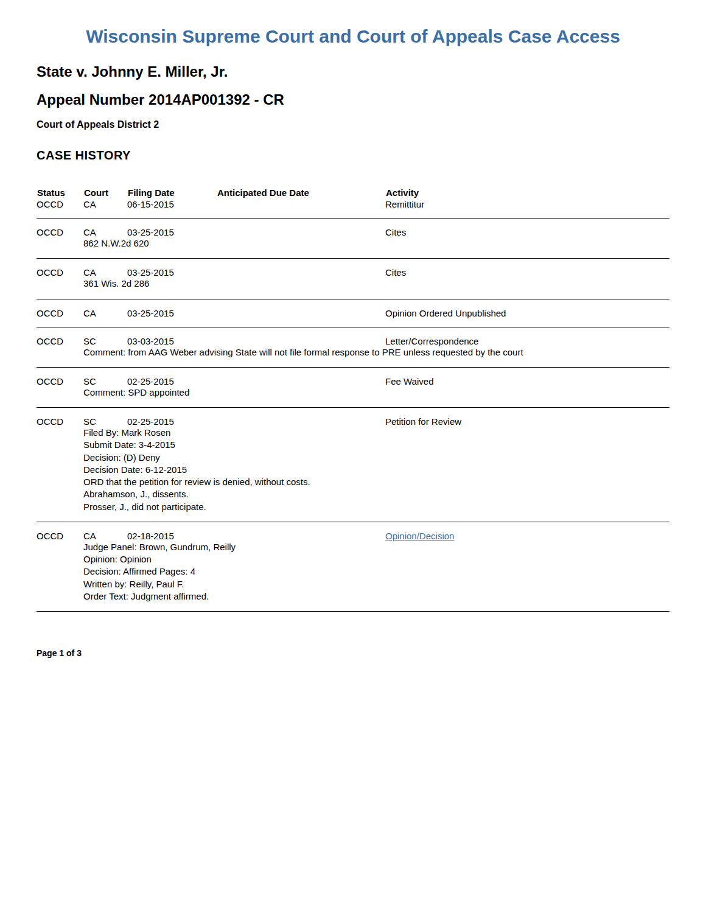Wisconsin Supreme Court and Court of Appeals Case Access
State v. Johnny E. Miller, Jr.
Appeal Number 2014AP001392 - CR
Court of Appeals District 2
CASE HISTORY
| Status | Court | Filing Date | Anticipated Due Date | Activity |
| --- | --- | --- | --- | --- |
| OCCD | CA | 06-15-2015 | | Remittitur |
| OCCD | CA | 03-25-2015 | | Cites |
| | 862 N.W.2d 620 |
| OCCD | CA | 03-25-2015 | | Cites |
| | 361 Wis. 2d 286 |
| OCCD | CA | 03-25-2015 | | Opinion Ordered Unpublished |
| OCCD | SC | 03-03-2015 | | Letter/Correspondence |
| | Comment: from AAG Weber advising State will not file formal response to PRE unless requested by the court |
| OCCD | SC | 02-25-2015 | | Fee Waived |
| | Comment: SPD appointed |
| OCCD | SC | 02-25-2015 | | Petition for Review |
| | Filed By: Mark Rosen Submit Date: 3-4-2015 Decision: (D) Deny Decision Date: 6-12-2015 ORD that the petition for review is denied, without costs. Abrahamson, J., dissents. Prosser, J., did not participate. |
| OCCD | CA | 02-18-2015 | | Opinion/Decision |
| | Judge Panel: Brown, Gundrum, Reilly Opinion: Opinion Decision: Affirmed Pages: 4 Written by: Reilly, Paul F. Order Text: Judgment affirmed. |
Page 1 of 3